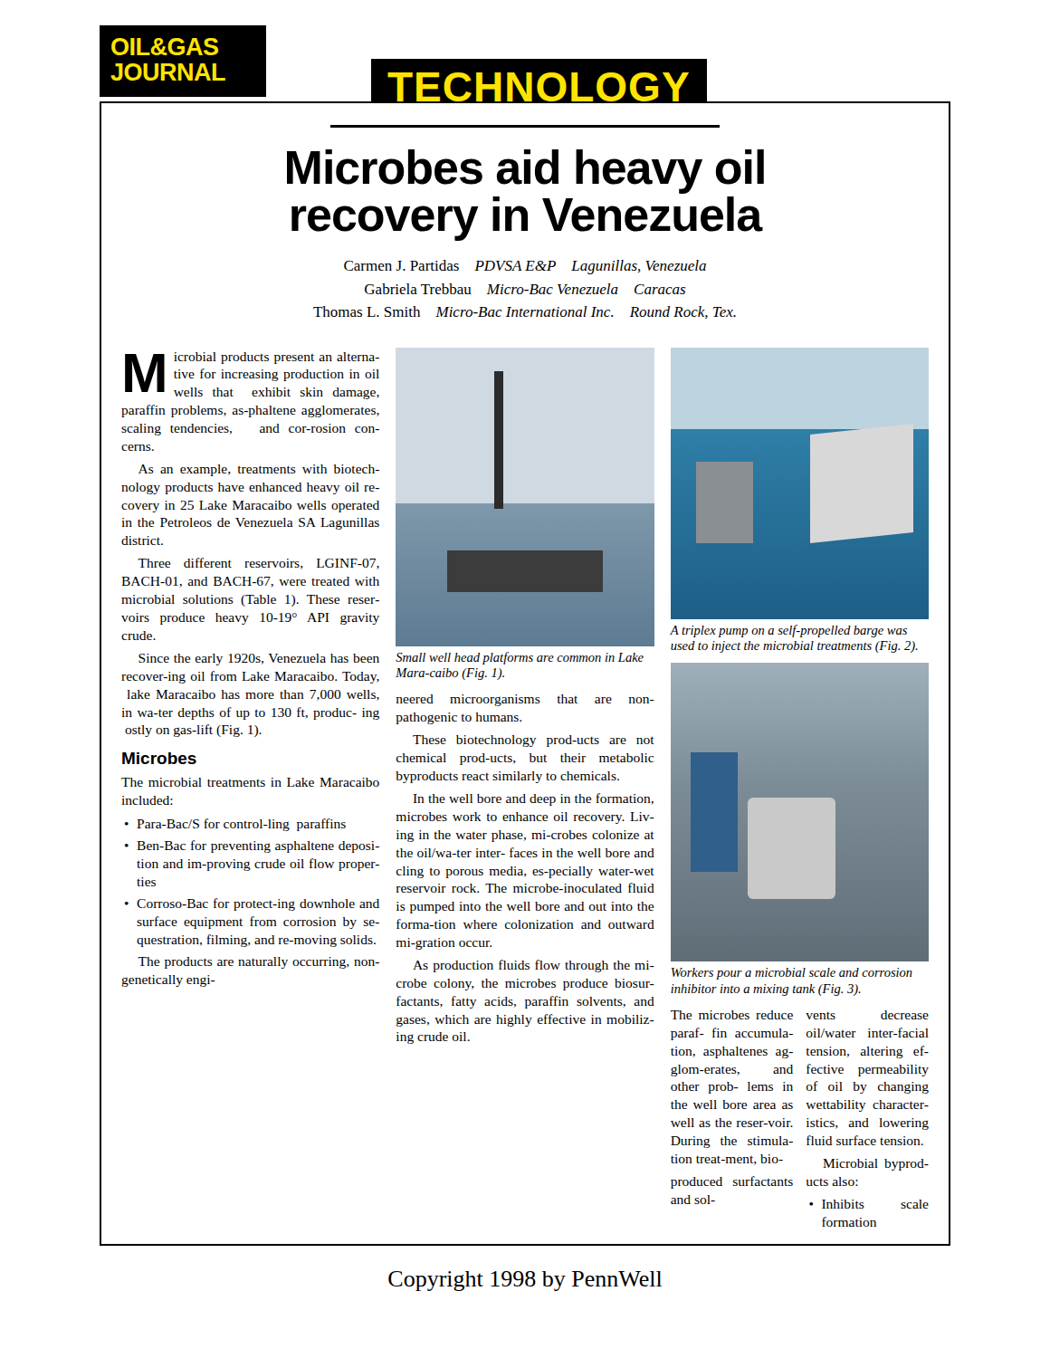OIL&GAS
JOURNAL
TECHNOLOGY
Microbes aid heavy oil
recovery in Venezuela
Carmen J. Partidas PDVSA E&P Lagunillas, Venezuela
Gabriela Trebbau Micro-Bac Venezuela Caracas
Thomas L. Smith Micro-Bac International Inc. Round Rock, Tex.
Microbial products present an alternative for increasing production in oil wells that exhibit skin damage, paraffin problems, as-phaltene agglomerates, scaling tendencies, and cor-rosion con-cerns.
As an example, treatments with biotechnology products have enhanced heavy oil re-covery in 25 Lake Maracaibo wells operated in the Petroleos de Venezuela SA Lagunillas district.
Three different reservoirs, LGINF-07, BACH-01, and BACH-67, were treated with microbial solutions (Table 1). These reservoirs produce heavy 10-19° API gravity crude.
Since the early 1920s, Venezuela has been recover-ing oil from Lake Maracaibo. Today, lake Maracaibo has more than 7,000 wells, in wa-ter depths of up to 130 ft, produc- ing ostly on gas-lift (Fig. 1).
Microbes
The microbial treatments in Lake Maracaibo included:
Para-Bac/S for control-ling paraffins
Ben-Bac for preventing asphaltene deposition and im-proving crude oil flow proper-ties
Corroso-Bac for protect-ing downhole and surface equipment from corrosion by sequestration, filming, and re-moving solids.
The products are naturally occurring, nongenetically engi-
Small well head platforms are common in Lake Mara-caibo (Fig. 1).
neered microorganisms that are nonpathogenic to humans.
These biotechnology prod-ucts are not chemical prod-ucts, but their metabolic byproducts react similarly to chemicals.
In the well bore and deep in the formation, microbes work to enhance oil recovery. Liv-ing in the water phase, mi-crobes colonize at the oil/wa-ter inter- faces in the well bore and cling to porous media, es-pecially water-wet reservoir rock. The microbe-inoculated fluid is pumped into the well bore and out into the forma-tion where colonization and outward mi-gration occur.
As production fluids flow through the microbe colony, the microbes produce biosur-factants, fatty acids, paraffin solvents, and gases, which are highly effective in mobilizing crude oil.
A triplex pump on a self-propelled barge was used to inject the microbial treatments (Fig. 2).
Workers pour a microbial scale and corrosion inhibitor into a mixing tank (Fig. 3).
The microbes reduce paraf- fin accumulation, asphaltenes agglom-erates, and other prob- lems in the well bore area as well as the reser-voir. During the stimulation treat-ment, bio-
produced surfactants and sol-
vents decrease oil/water inter-facial tension, altering effective permeability of oil by changing wettability characteristics, and lowering fluid surface tension.
Microbial byproducts also:
Inhibits scale formation
Copyright 1998 by PennWell